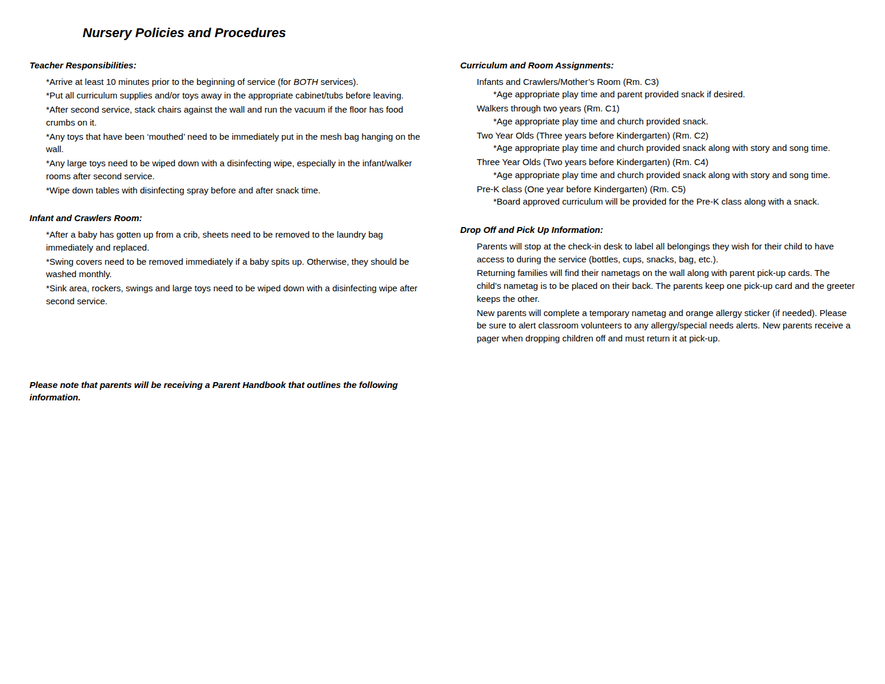Nursery Policies and Procedures
Teacher Responsibilities:
Arrive at least 10 minutes prior to the beginning of service (for BOTH services).
Put all curriculum supplies and/or toys away in the appropriate cabinet/tubs before leaving.
After second service, stack chairs against the wall and run the vacuum if the floor has food crumbs on it.
Any toys that have been ‘mouthed’ need to be immediately put in the mesh bag hanging on the wall.
Any large toys need to be wiped down with a disinfecting wipe, especially in the infant/walker rooms after second service.
Wipe down tables with disinfecting spray before and after snack time.
Infant and Crawlers Room:
After a baby has gotten up from a crib, sheets need to be removed to the laundry bag immediately and replaced.
Swing covers need to be removed immediately if a baby spits up. Otherwise, they should be washed monthly.
Sink area, rockers, swings and large toys need to be wiped down with a disinfecting wipe after second service.
Please note that parents will be receiving a Parent Handbook that outlines the following information.
Curriculum and Room Assignments:
Infants and Crawlers/Mother’s Room (Rm. C3)
Age appropriate play time and parent provided snack if desired.
Walkers through two years (Rm. C1)
Age appropriate play time and church provided snack.
Two Year Olds (Three years before Kindergarten) (Rm. C2)
Age appropriate play time and church provided snack along with story and song time.
Three Year Olds (Two years before Kindergarten) (Rm. C4)
Age appropriate play time and church provided snack along with story and song time.
Pre-K class (One year before Kindergarten) (Rm. C5)
Board approved curriculum will be provided for the Pre-K class along with a snack.
Drop Off and Pick Up Information:
Parents will stop at the check-in desk to label all belongings they wish for their child to have access to during the service (bottles, cups, snacks, bag, etc.).
Returning families will find their nametags on the wall along with parent pick-up cards. The child’s nametag is to be placed on their back. The parents keep one pick-up card and the greeter keeps the other.
New parents will complete a temporary nametag and orange allergy sticker (if needed). Please be sure to alert classroom volunteers to any allergy/special needs alerts. New parents receive a pager when dropping children off and must return it at pick-up.